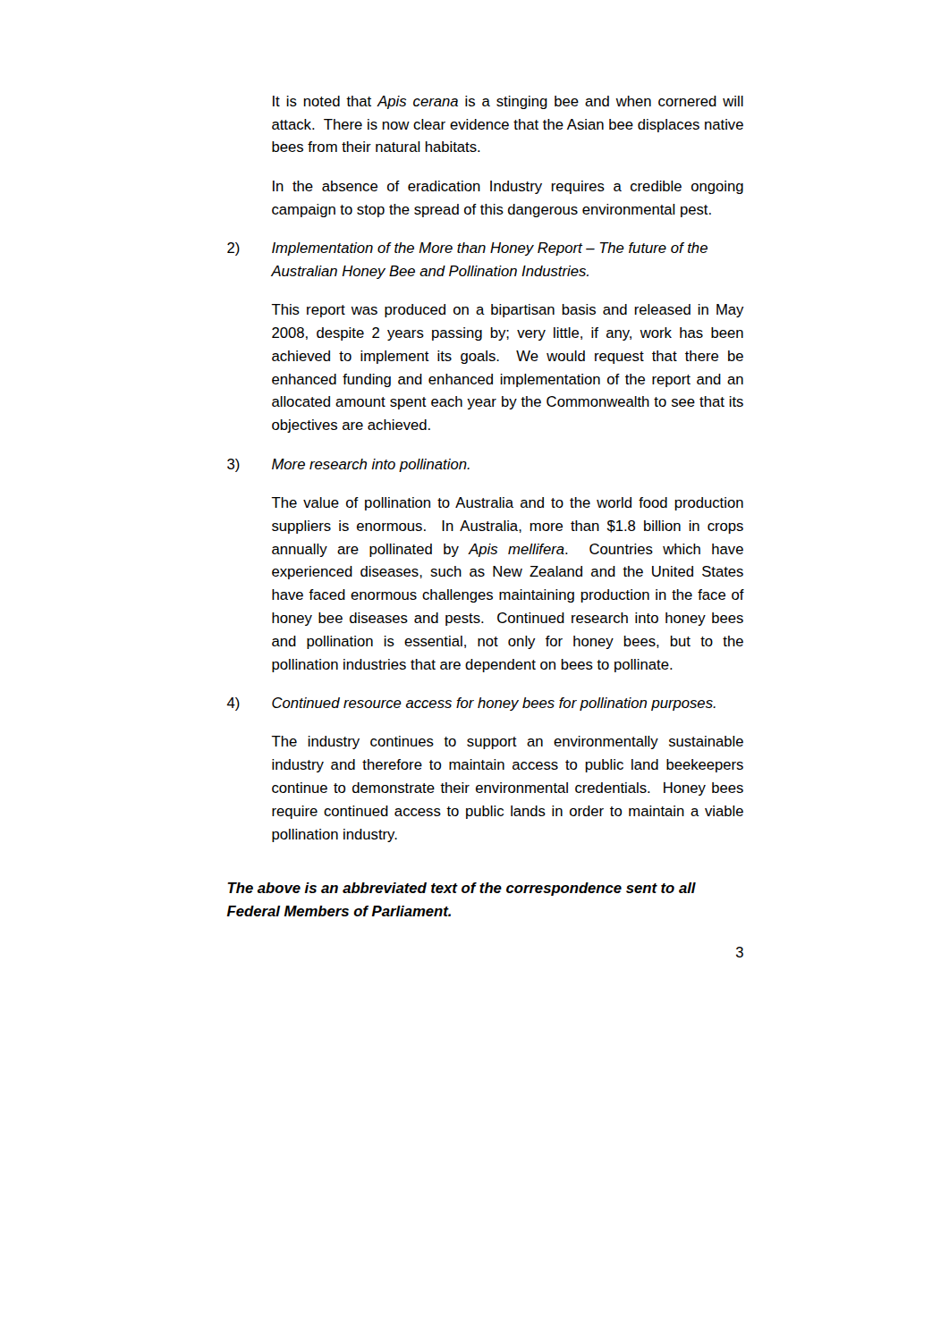It is noted that Apis cerana is a stinging bee and when cornered will attack. There is now clear evidence that the Asian bee displaces native bees from their natural habitats.
In the absence of eradication Industry requires a credible ongoing campaign to stop the spread of this dangerous environmental pest.
2)
Implementation of the More than Honey Report – The future of the Australian Honey Bee and Pollination Industries.
This report was produced on a bipartisan basis and released in May 2008, despite 2 years passing by; very little, if any, work has been achieved to implement its goals. We would request that there be enhanced funding and enhanced implementation of the report and an allocated amount spent each year by the Commonwealth to see that its objectives are achieved.
3)
More research into pollination.
The value of pollination to Australia and to the world food production suppliers is enormous. In Australia, more than $1.8 billion in crops annually are pollinated by Apis mellifera. Countries which have experienced diseases, such as New Zealand and the United States have faced enormous challenges maintaining production in the face of honey bee diseases and pests. Continued research into honey bees and pollination is essential, not only for honey bees, but to the pollination industries that are dependent on bees to pollinate.
4)
Continued resource access for honey bees for pollination purposes.
The industry continues to support an environmentally sustainable industry and therefore to maintain access to public land beekeepers continue to demonstrate their environmental credentials. Honey bees require continued access to public lands in order to maintain a viable pollination industry.
The above is an abbreviated text of the correspondence sent to all Federal Members of Parliament.
3